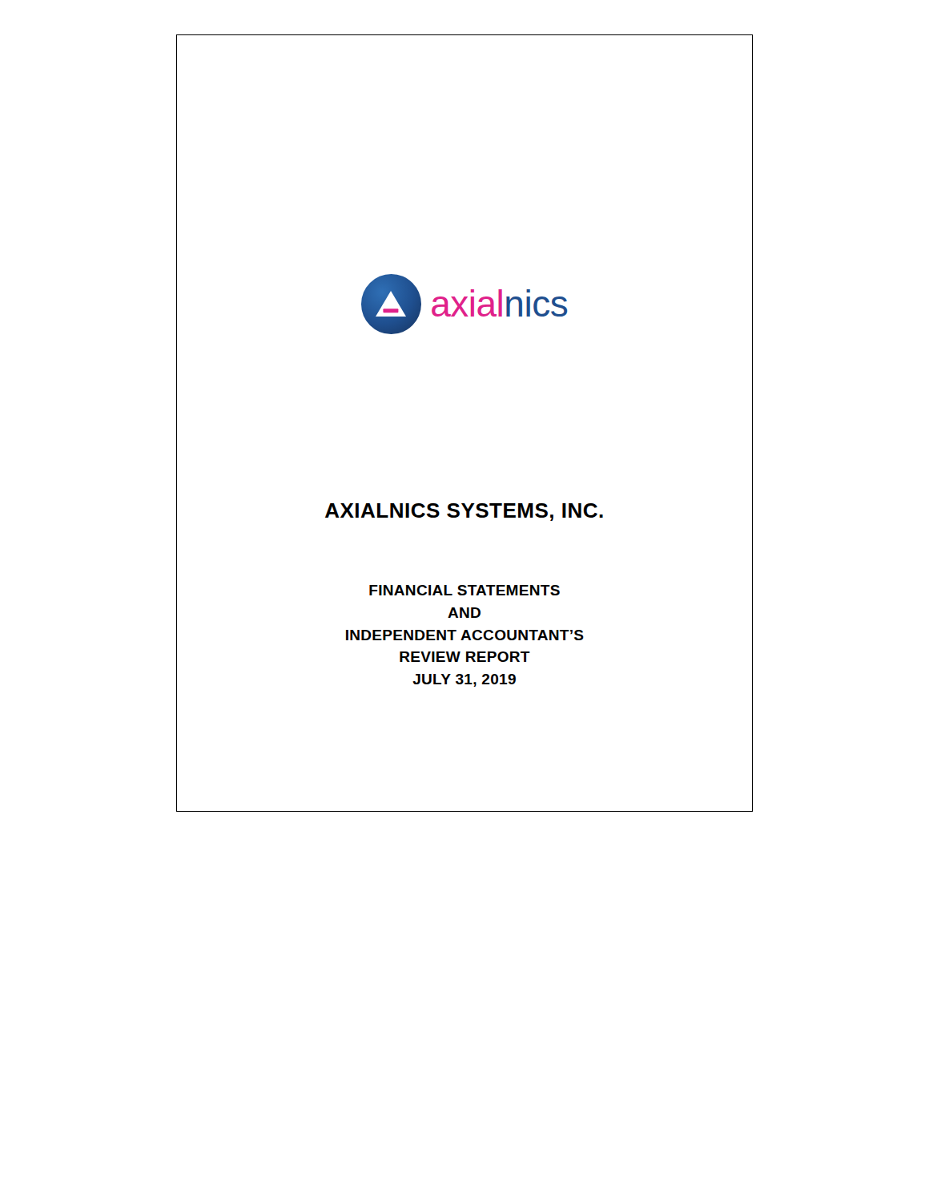axial nics
AXIALNICS SYSTEMS, INC.
FINANCIAL STATEMENTS
AND
INDEPENDENT ACCOUNTANT’S
REVIEW REPORT
JULY 31, 2019